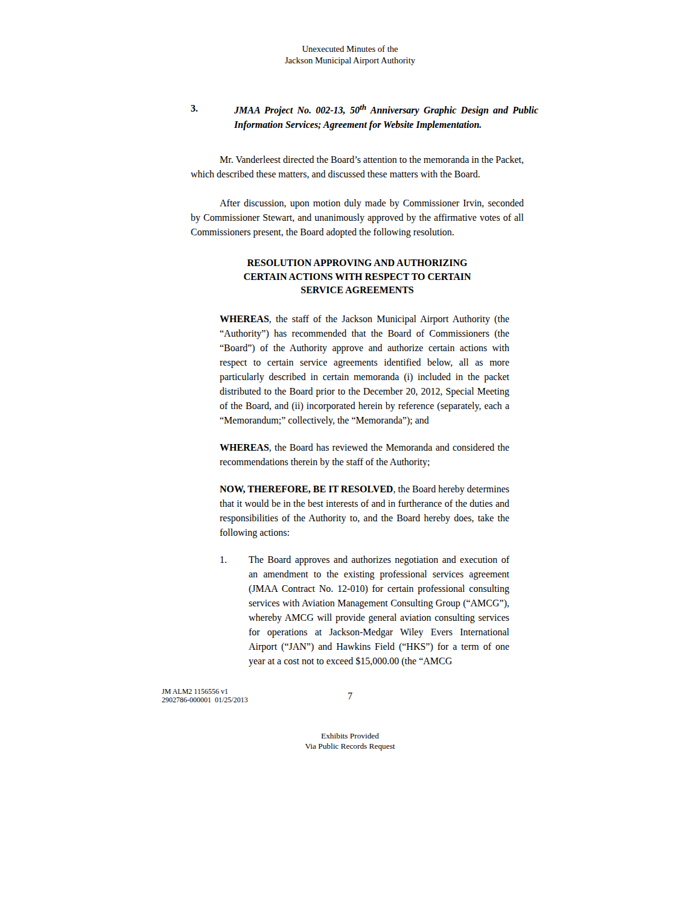Unexecuted Minutes of the
Jackson Municipal Airport Authority
3.
JMAA Project No. 002-13, 50th Anniversary Graphic Design and Public Information Services; Agreement for Website Implementation.
Mr. Vanderleest directed the Board’s attention to the memoranda in the Packet, which described these matters, and discussed these matters with the Board.
After discussion, upon motion duly made by Commissioner Irvin, seconded by Commissioner Stewart, and unanimously approved by the affirmative votes of all Commissioners present, the Board adopted the following resolution.
RESOLUTION APPROVING AND AUTHORIZING
CERTAIN ACTIONS WITH RESPECT TO CERTAIN
SERVICE AGREEMENTS
WHEREAS, the staff of the Jackson Municipal Airport Authority (the “Authority”) has recommended that the Board of Commissioners (the “Board”) of the Authority approve and authorize certain actions with respect to certain service agreements identified below, all as more particularly described in certain memoranda (i) included in the packet distributed to the Board prior to the December 20, 2012, Special Meeting of the Board, and (ii) incorporated herein by reference (separately, each a “Memorandum;” collectively, the “Memoranda”); and
WHEREAS, the Board has reviewed the Memoranda and considered the recommendations therein by the staff of the Authority;
NOW, THEREFORE, BE IT RESOLVED, the Board hereby determines that it would be in the best interests of and in furtherance of the duties and responsibilities of the Authority to, and the Board hereby does, take the following actions:
1.
The Board approves and authorizes negotiation and execution of an amendment to the existing professional services agreement (JMAA Contract No. 12-010) for certain professional consulting services with Aviation Management Consulting Group (“AMCG”), whereby AMCG will provide general aviation consulting services for operations at Jackson-Medgar Wiley Evers International Airport (“JAN”) and Hawkins Field (“HKS”) for a term of one year at a cost not to exceed $15,000.00 (the “AMCG
7
JM ALM2 1156556 v1
2902786-000001 01/25/2013
Exhibits Provided
Via Public Records Request